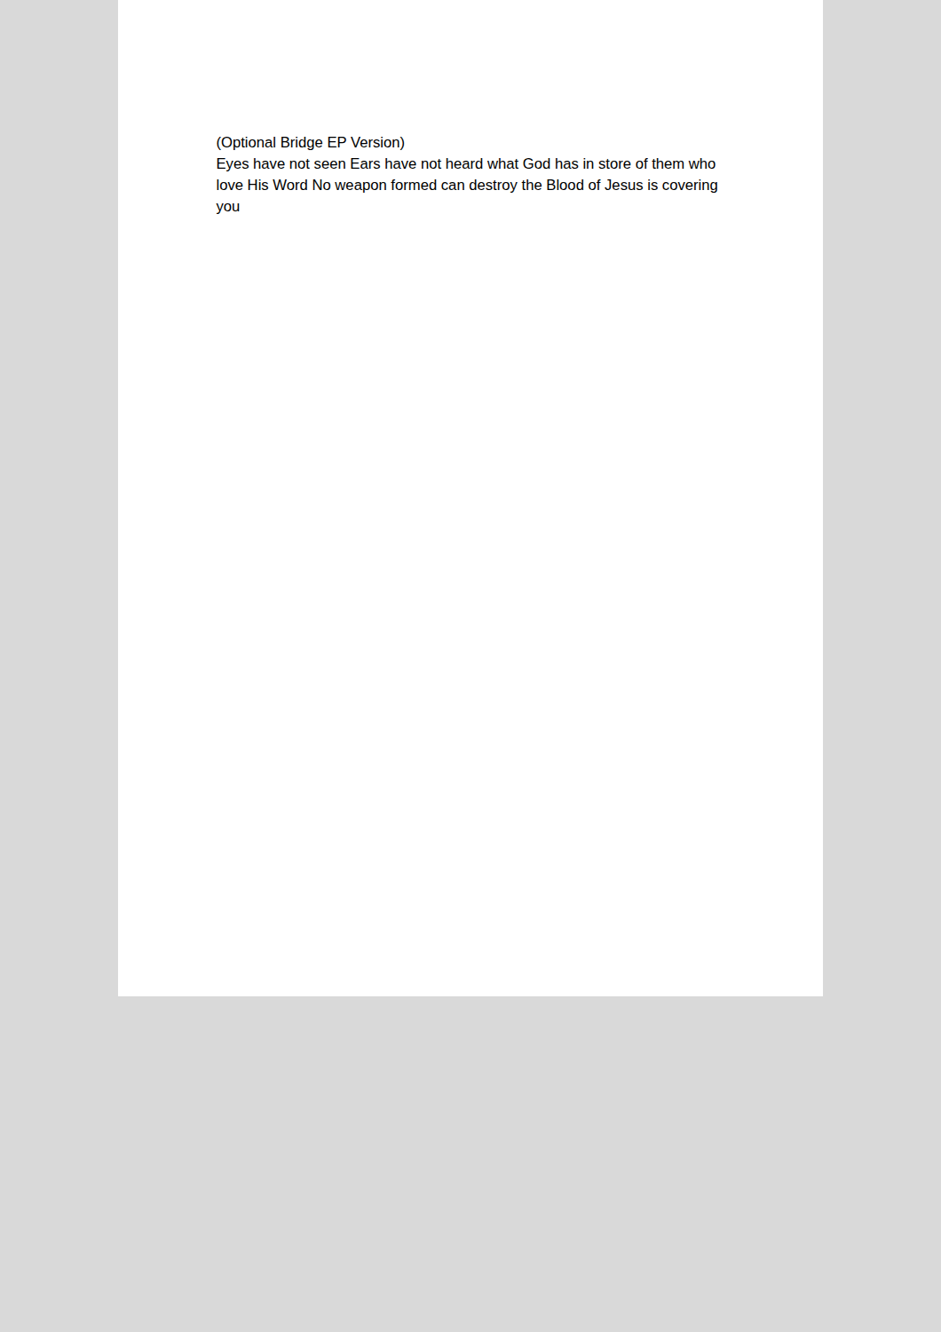(Optional Bridge EP Version)
Eyes have not seen Ears have not heard what God has in store of them who love His Word No weapon formed can destroy the Blood of Jesus is covering you